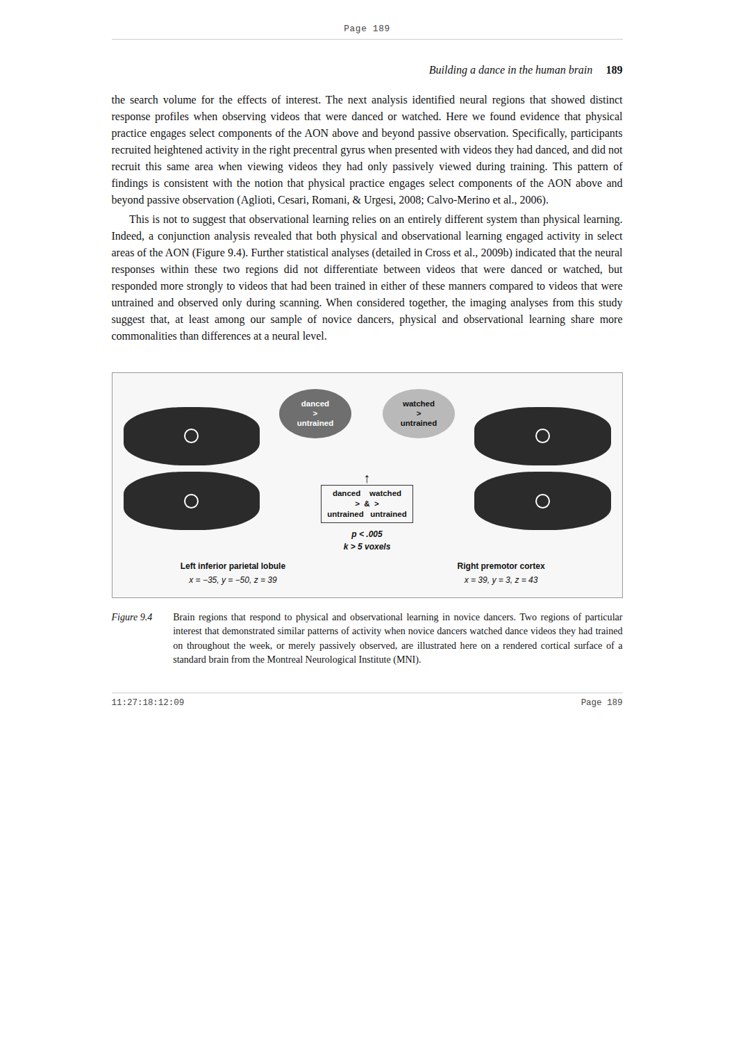Page 189
Building a dance in the human brain 189
the search volume for the effects of interest. The next analysis identified neural regions that showed distinct response profiles when observing videos that were danced or watched. Here we found evidence that physical practice engages select components of the AON above and beyond passive observation. Specifically, participants recruited heightened activity in the right precentral gyrus when presented with videos they had danced, and did not recruit this same area when viewing videos they had only passively viewed during training. This pattern of findings is consistent with the notion that physical practice engages select components of the AON above and beyond passive observation (Aglioti, Cesari, Romani, & Urgesi, 2008; Calvo-Merino et al., 2006).
This is not to suggest that observational learning relies on an entirely different system than physical learning. Indeed, a conjunction analysis revealed that both physical and observational learning engaged activity in select areas of the AON (Figure 9.4). Further statistical analyses (detailed in Cross et al., 2009b) indicated that the neural responses within these two regions did not differentiate between videos that were danced or watched, but responded more strongly to videos that had been trained in either of these manners compared to videos that were untrained and observed only during scanning. When considered together, the imaging analyses from this study suggest that, at least among our sample of novice dancers, physical and observational learning share more commonalities than differences at a neural level.
danced
>
untrained
watched
>
untrained
↑
danced watched
> & >
untrained untrained
p < .005
k > 5 voxels
Left inferior parietal lobulex = −35, y = −50, z = 39
Right premotor cortexx = 39, y = 3, z = 43
Figure 9.4 Brain regions that respond to physical and observational learning in novice dancers. Two regions of particular interest that demonstrated similar patterns of activity when novice dancers watched dance videos they had trained on throughout the week, or merely passively observed, are illustrated here on a rendered cortical surface of a standard brain from the Montreal Neurological Institute (MNI).
11:27:18:12:09 Page 189